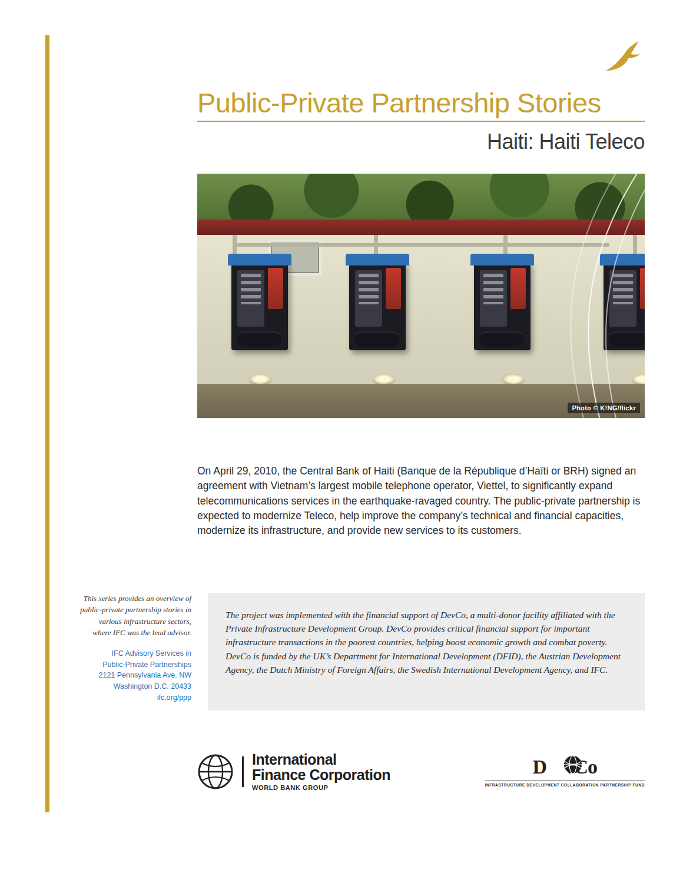Public-Private Partnership Stories
Haiti: Haiti Teleco
Photo © K!NG/flickr
On April 29, 2010, the Central Bank of Haiti (Banque de la République d’Haïti or BRH) signed an agreement with Vietnam’s largest mobile telephone operator, Viettel, to significantly expand telecommunications services in the earthquake-ravaged country. The public-private partnership is expected to modernize Teleco, help improve the company’s technical and financial capacities, modernize its infrastructure, and provide new services to its customers.
This series provides an overview of public-private partnership stories in various infrastructure sectors, where IFC was the lead advisor.
IFC Advisory Services in
Public-Private Partnerships
2121 Pennsylvania Ave. NW
Washington D.C. 20433
ifc.org/ppp
The project was implemented with the financial support of DevCo, a multi-donor facility affiliated with the Private Infrastructure Development Group. DevCo provides critical financial support for important infrastructure transactions in the poorest countries, helping boost economic growth and combat poverty. DevCo is funded by the UK’s Department for International Development (DFID), the Austrian Development Agency, the Dutch Ministry of Foreign Affairs, the Swedish International Development Agency, and IFC.
International
Finance Corporation
WORLD BANK GROUP
D vCo
INFRASTRUCTURE DEVELOPMENT COLLABORATION PARTNERSHIP FUND